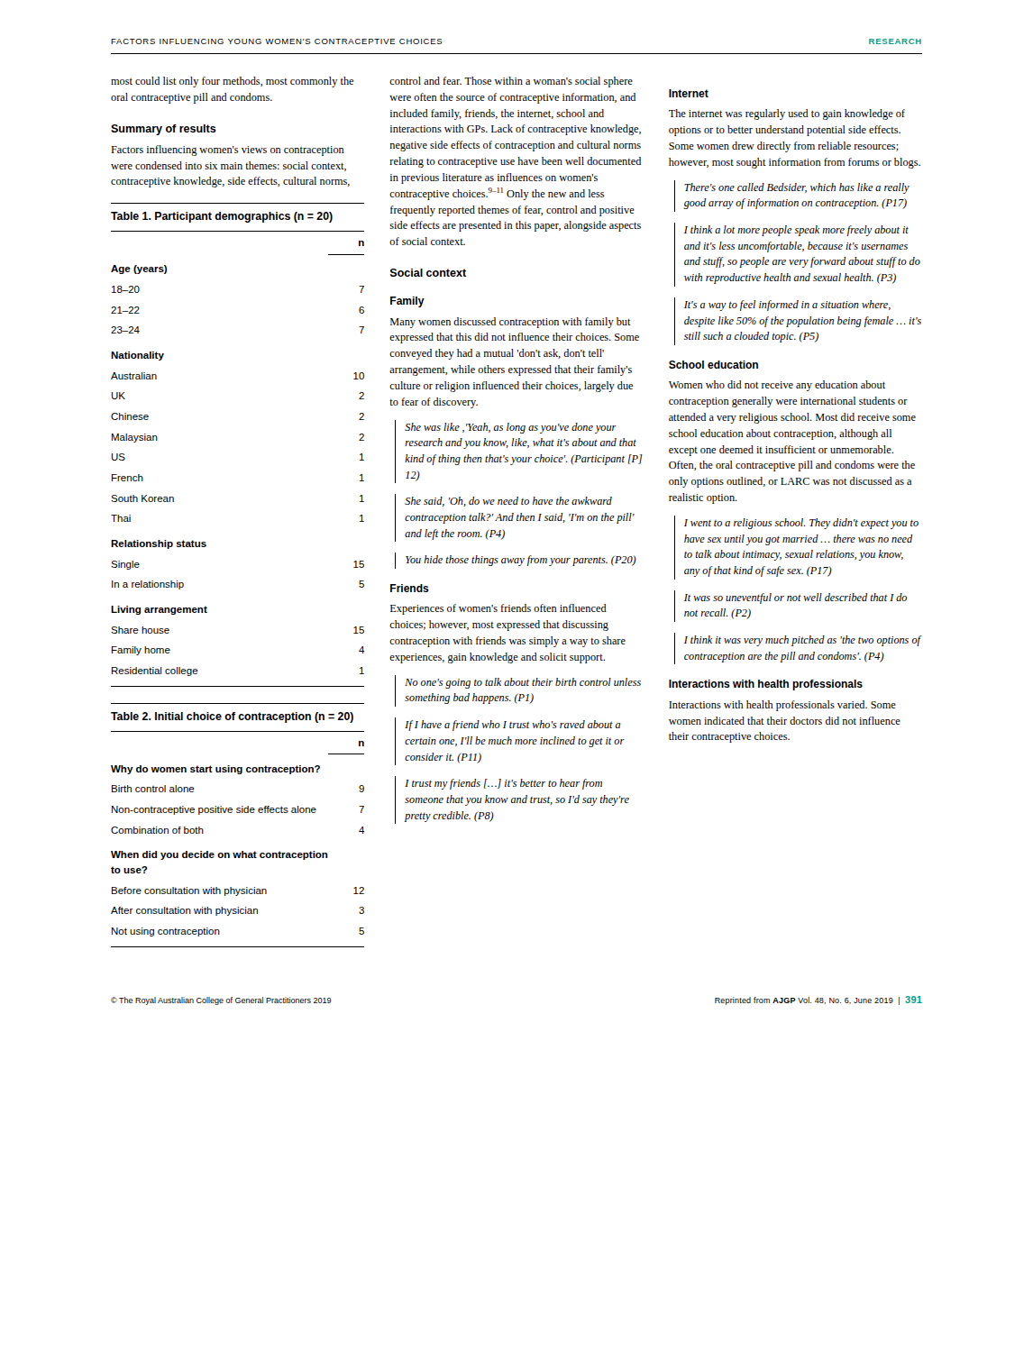Factors influencing young women's contraceptive choices Research
most could list only four methods, most commonly the oral contraceptive pill and condoms.
Summary of results
Factors influencing women's views on contraception were condensed into six main themes: social context, contraceptive knowledge, side effects, cultural norms,
Table 1. Participant demographics (n = 20)
| | n |
| --- | --- |
| Age (years) | |
| 18–20 | 7 |
| 21–22 | 6 |
| 23–24 | 7 |
| Nationality | |
| Australian | 10 |
| UK | 2 |
| Chinese | 2 |
| Malaysian | 2 |
| US | 1 |
| French | 1 |
| South Korean | 1 |
| Thai | 1 |
| Relationship status | |
| Single | 15 |
| In a relationship | 5 |
| Living arrangement | |
| Share house | 15 |
| Family home | 4 |
| Residential college | 1 |
Table 2. Initial choice of contraception (n = 20)
| | n |
| --- | --- |
| Why do women start using contraception? | |
| Birth control alone | 9 |
| Non-contraceptive positive side effects alone | 7 |
| Combination of both | 4 |
| When did you decide on what contraception to use? | |
| Before consultation with physician | 12 |
| After consultation with physician | 3 |
| Not using contraception | 5 |
control and fear. Those within a woman's social sphere were often the source of contraceptive information, and included family, friends, the internet, school and interactions with GPs. Lack of contraceptive knowledge, negative side effects of contraception and cultural norms relating to contraceptive use have been well documented in previous literature as influences on women's contraceptive choices.9–11 Only the new and less frequently reported themes of fear, control and positive side effects are presented in this paper, alongside aspects of social context.
Social context
Family
Many women discussed contraception with family but expressed that this did not influence their choices. Some conveyed they had a mutual 'don't ask, don't tell' arrangement, while others expressed that their family's culture or religion influenced their choices, largely due to fear of discovery.
She was like ,'Yeah, as long as you've done your research and you know, like, what it's about and that kind of thing then that's your choice'. (Participant [P] 12)
She said, 'Oh, do we need to have the awkward contraception talk?' And then I said, 'I'm on the pill' and left the room. (P4)
You hide those things away from your parents. (P20)
Friends
Experiences of women's friends often influenced choices; however, most expressed that discussing contraception with friends was simply a way to share experiences, gain knowledge and solicit support.
No one's going to talk about their birth control unless something bad happens. (P1)
If I have a friend who I trust who's raved about a certain one, I'll be much more inclined to get it or consider it. (P11)
I trust my friends […] it's better to hear from someone that you know and trust, so I'd say they're pretty credible. (P8)
Internet
The internet was regularly used to gain knowledge of options or to better understand potential side effects. Some women drew directly from reliable resources; however, most sought information from forums or blogs.
There's one called Bedsider, which has like a really good array of information on contraception. (P17)
I think a lot more people speak more freely about it and it's less uncomfortable, because it's usernames and stuff, so people are very forward about stuff to do with reproductive health and sexual health. (P3)
It's a way to feel informed in a situation where, despite like 50% of the population being female … it's still such a clouded topic. (P5)
School education
Women who did not receive any education about contraception generally were international students or attended a very religious school. Most did receive some school education about contraception, although all except one deemed it insufficient or unmemorable. Often, the oral contraceptive pill and condoms were the only options outlined, or LARC was not discussed as a realistic option.
I went to a religious school. They didn't expect you to have sex until you got married … there was no need to talk about intimacy, sexual relations, you know, any of that kind of safe sex. (P17)
It was so uneventful or not well described that I do not recall. (P2)
I think it was very much pitched as 'the two options of contraception are the pill and condoms'. (P4)
Interactions with health professionals
Interactions with health professionals varied. Some women indicated that their doctors did not influence their contraceptive choices.
© The Royal Australian College of General Practitioners 2019 Reprinted from AJGP Vol. 48, No. 6, June 2019 | 391